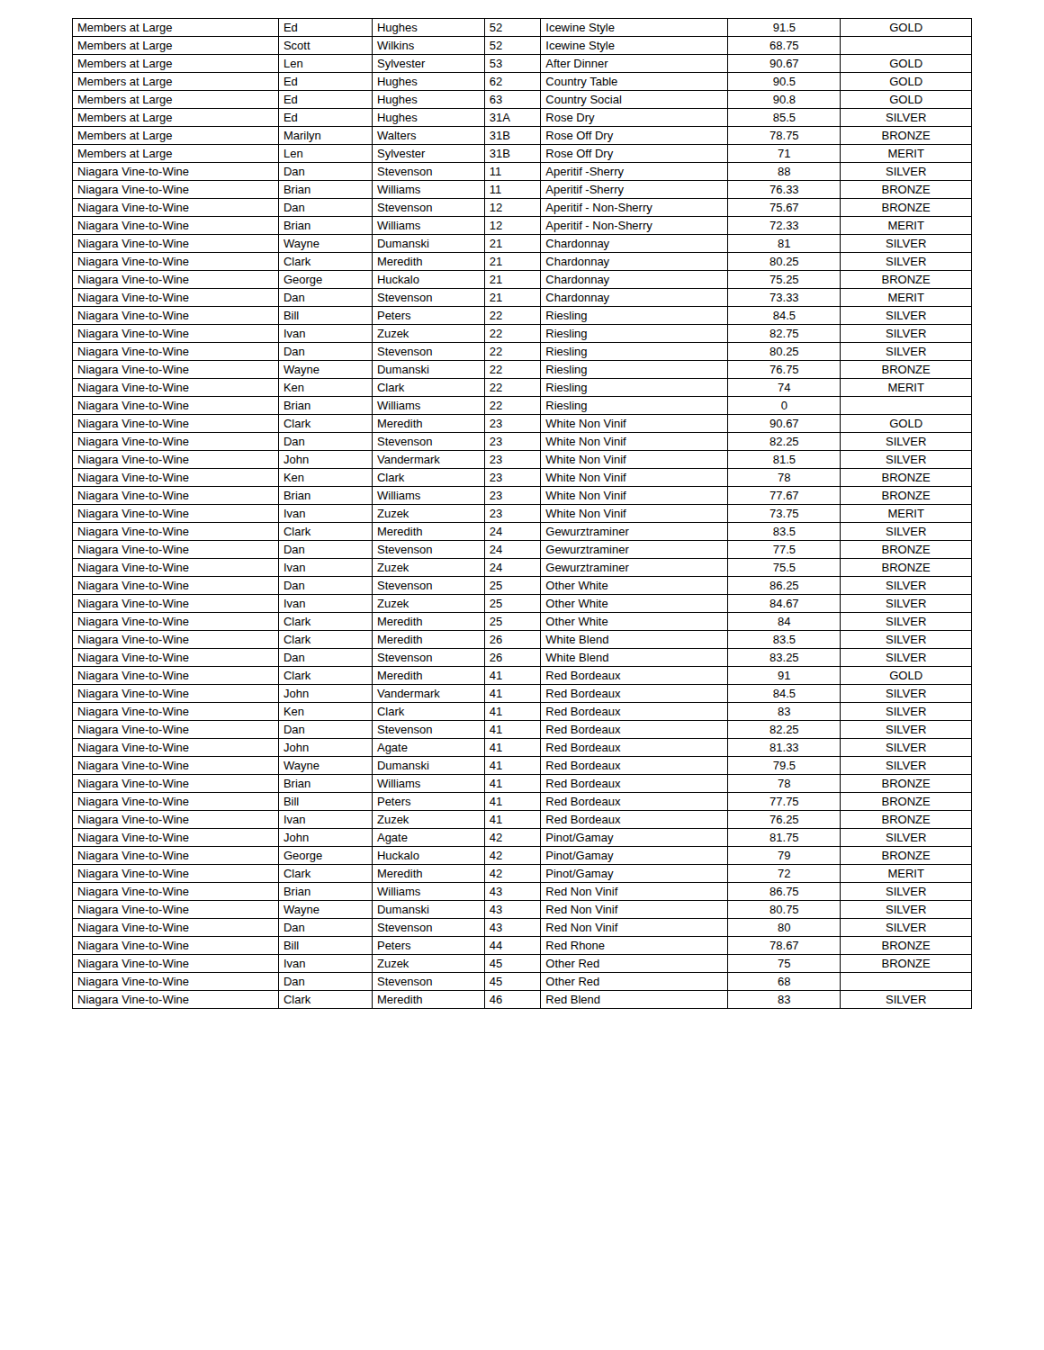| Members at Large | Ed | Hughes | 52 | Icewine Style | 91.5 | GOLD |
| Members at Large | Scott | Wilkins | 52 | Icewine Style | 68.75 | |
| Members at Large | Len | Sylvester | 53 | After Dinner | 90.67 | GOLD |
| Members at Large | Ed | Hughes | 62 | Country Table | 90.5 | GOLD |
| Members at Large | Ed | Hughes | 63 | Country Social | 90.8 | GOLD |
| Members at Large | Ed | Hughes | 31A | Rose Dry | 85.5 | SILVER |
| Members at Large | Marilyn | Walters | 31B | Rose Off Dry | 78.75 | BRONZE |
| Members at Large | Len | Sylvester | 31B | Rose Off Dry | 71 | MERIT |
| Niagara Vine-to-Wine | Dan | Stevenson | 11 | Aperitif -Sherry | 88 | SILVER |
| Niagara Vine-to-Wine | Brian | Williams | 11 | Aperitif -Sherry | 76.33 | BRONZE |
| Niagara Vine-to-Wine | Dan | Stevenson | 12 | Aperitif - Non-Sherry | 75.67 | BRONZE |
| Niagara Vine-to-Wine | Brian | Williams | 12 | Aperitif - Non-Sherry | 72.33 | MERIT |
| Niagara Vine-to-Wine | Wayne | Dumanski | 21 | Chardonnay | 81 | SILVER |
| Niagara Vine-to-Wine | Clark | Meredith | 21 | Chardonnay | 80.25 | SILVER |
| Niagara Vine-to-Wine | George | Huckalo | 21 | Chardonnay | 75.25 | BRONZE |
| Niagara Vine-to-Wine | Dan | Stevenson | 21 | Chardonnay | 73.33 | MERIT |
| Niagara Vine-to-Wine | Bill | Peters | 22 | Riesling | 84.5 | SILVER |
| Niagara Vine-to-Wine | Ivan | Zuzek | 22 | Riesling | 82.75 | SILVER |
| Niagara Vine-to-Wine | Dan | Stevenson | 22 | Riesling | 80.25 | SILVER |
| Niagara Vine-to-Wine | Wayne | Dumanski | 22 | Riesling | 76.75 | BRONZE |
| Niagara Vine-to-Wine | Ken | Clark | 22 | Riesling | 74 | MERIT |
| Niagara Vine-to-Wine | Brian | Williams | 22 | Riesling | 0 | |
| Niagara Vine-to-Wine | Clark | Meredith | 23 | White Non Vinif | 90.67 | GOLD |
| Niagara Vine-to-Wine | Dan | Stevenson | 23 | White Non Vinif | 82.25 | SILVER |
| Niagara Vine-to-Wine | John | Vandermark | 23 | White Non Vinif | 81.5 | SILVER |
| Niagara Vine-to-Wine | Ken | Clark | 23 | White Non Vinif | 78 | BRONZE |
| Niagara Vine-to-Wine | Brian | Williams | 23 | White Non Vinif | 77.67 | BRONZE |
| Niagara Vine-to-Wine | Ivan | Zuzek | 23 | White Non Vinif | 73.75 | MERIT |
| Niagara Vine-to-Wine | Clark | Meredith | 24 | Gewurztraminer | 83.5 | SILVER |
| Niagara Vine-to-Wine | Dan | Stevenson | 24 | Gewurztraminer | 77.5 | BRONZE |
| Niagara Vine-to-Wine | Ivan | Zuzek | 24 | Gewurztraminer | 75.5 | BRONZE |
| Niagara Vine-to-Wine | Dan | Stevenson | 25 | Other White | 86.25 | SILVER |
| Niagara Vine-to-Wine | Ivan | Zuzek | 25 | Other White | 84.67 | SILVER |
| Niagara Vine-to-Wine | Clark | Meredith | 25 | Other White | 84 | SILVER |
| Niagara Vine-to-Wine | Clark | Meredith | 26 | White Blend | 83.5 | SILVER |
| Niagara Vine-to-Wine | Dan | Stevenson | 26 | White Blend | 83.25 | SILVER |
| Niagara Vine-to-Wine | Clark | Meredith | 41 | Red Bordeaux | 91 | GOLD |
| Niagara Vine-to-Wine | John | Vandermark | 41 | Red Bordeaux | 84.5 | SILVER |
| Niagara Vine-to-Wine | Ken | Clark | 41 | Red Bordeaux | 83 | SILVER |
| Niagara Vine-to-Wine | Dan | Stevenson | 41 | Red Bordeaux | 82.25 | SILVER |
| Niagara Vine-to-Wine | John | Agate | 41 | Red Bordeaux | 81.33 | SILVER |
| Niagara Vine-to-Wine | Wayne | Dumanski | 41 | Red Bordeaux | 79.5 | SILVER |
| Niagara Vine-to-Wine | Brian | Williams | 41 | Red Bordeaux | 78 | BRONZE |
| Niagara Vine-to-Wine | Bill | Peters | 41 | Red Bordeaux | 77.75 | BRONZE |
| Niagara Vine-to-Wine | Ivan | Zuzek | 41 | Red Bordeaux | 76.25 | BRONZE |
| Niagara Vine-to-Wine | John | Agate | 42 | Pinot/Gamay | 81.75 | SILVER |
| Niagara Vine-to-Wine | George | Huckalo | 42 | Pinot/Gamay | 79 | BRONZE |
| Niagara Vine-to-Wine | Clark | Meredith | 42 | Pinot/Gamay | 72 | MERIT |
| Niagara Vine-to-Wine | Brian | Williams | 43 | Red Non Vinif | 86.75 | SILVER |
| Niagara Vine-to-Wine | Wayne | Dumanski | 43 | Red Non Vinif | 80.75 | SILVER |
| Niagara Vine-to-Wine | Dan | Stevenson | 43 | Red Non Vinif | 80 | SILVER |
| Niagara Vine-to-Wine | Bill | Peters | 44 | Red Rhone | 78.67 | BRONZE |
| Niagara Vine-to-Wine | Ivan | Zuzek | 45 | Other Red | 75 | BRONZE |
| Niagara Vine-to-Wine | Dan | Stevenson | 45 | Other Red | 68 | |
| Niagara Vine-to-Wine | Clark | Meredith | 46 | Red Blend | 83 | SILVER |